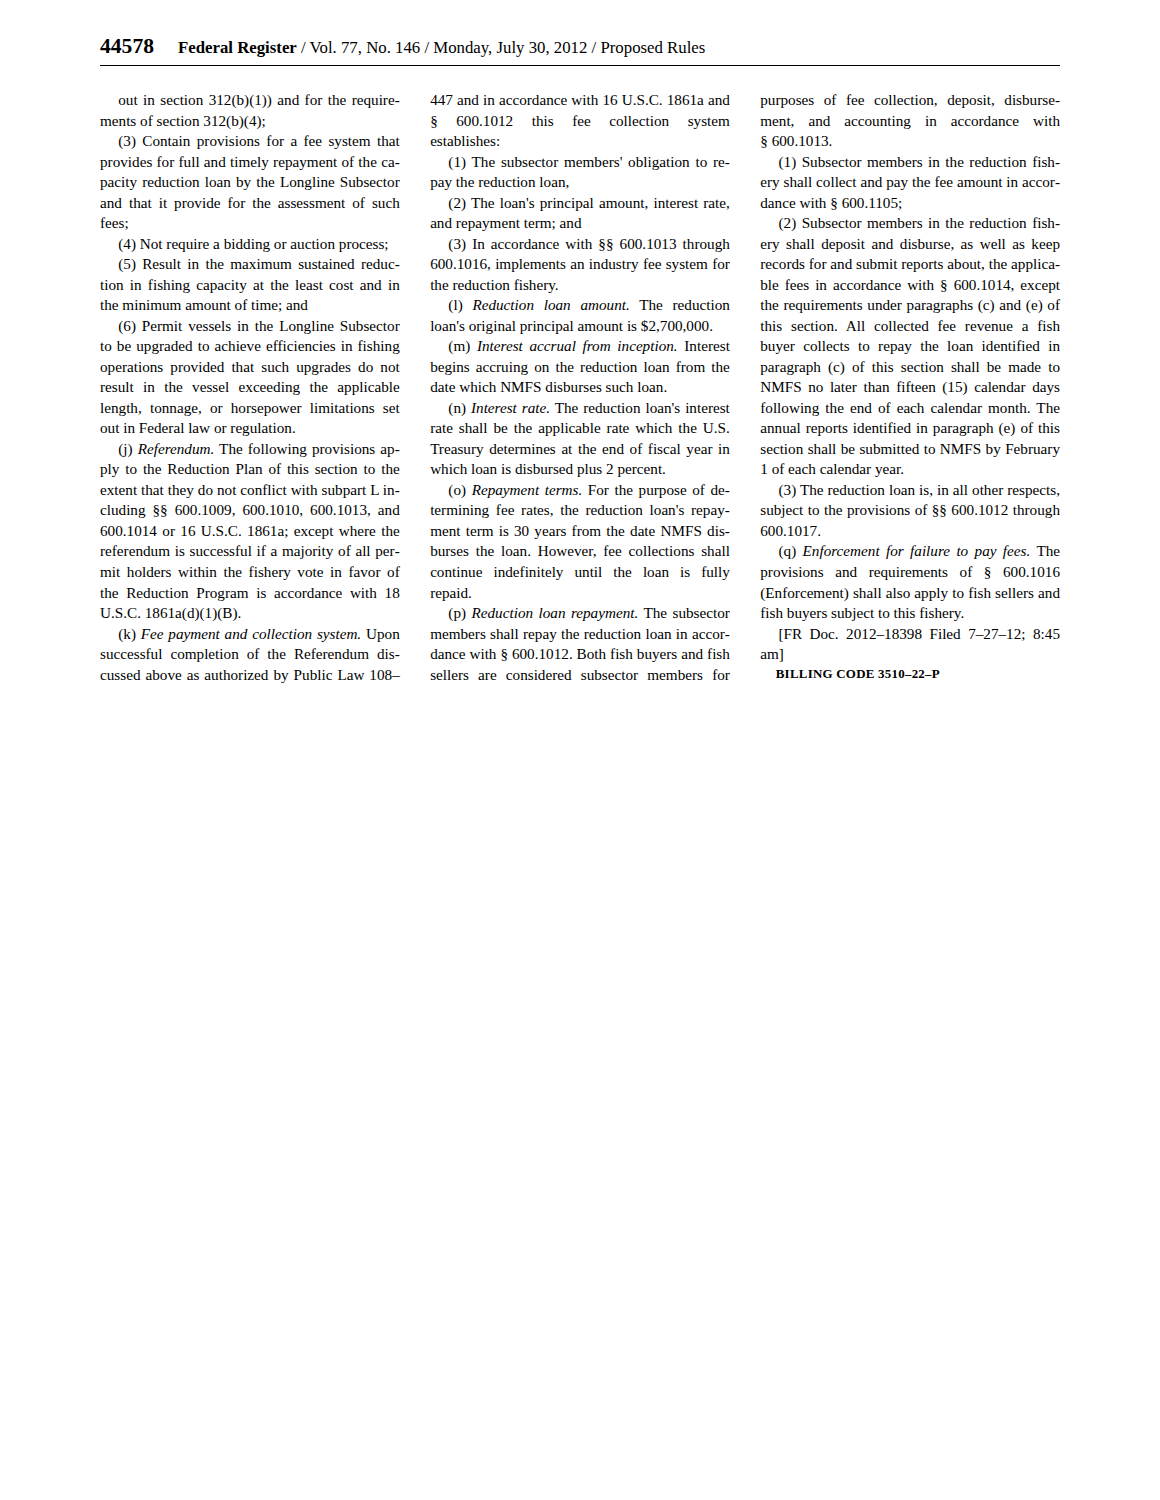44578 Federal Register / Vol. 77, No. 146 / Monday, July 30, 2012 / Proposed Rules
out in section 312(b)(1)) and for the requirements of section 312(b)(4);
(3) Contain provisions for a fee system that provides for full and timely repayment of the capacity reduction loan by the Longline Subsector and that it provide for the assessment of such fees;
(4) Not require a bidding or auction process;
(5) Result in the maximum sustained reduction in fishing capacity at the least cost and in the minimum amount of time; and
(6) Permit vessels in the Longline Subsector to be upgraded to achieve efficiencies in fishing operations provided that such upgrades do not result in the vessel exceeding the applicable length, tonnage, or horsepower limitations set out in Federal law or regulation.
(j) Referendum. The following provisions apply to the Reduction Plan of this section to the extent that they do not conflict with subpart L including §§ 600.1009, 600.1010, 600.1013, and 600.1014 or 16 U.S.C. 1861a; except where the referendum is successful if a majority of all permit holders within the fishery vote in favor of the Reduction Program is accordance with 18 U.S.C. 1861a(d)(1)(B).
(k) Fee payment and collection system. Upon successful completion of the Referendum discussed above as authorized by Public Law 108–447 and in accordance with 16 U.S.C. 1861a and § 600.1012 this fee collection system establishes:
(1) The subsector members' obligation to repay the reduction loan,
(2) The loan's principal amount, interest rate, and repayment term; and
(3) In accordance with §§ 600.1013 through 600.1016, implements an industry fee system for the reduction fishery.
(l) Reduction loan amount. The reduction loan's original principal amount is $2,700,000.
(m) Interest accrual from inception. Interest begins accruing on the reduction loan from the date which NMFS disburses such loan.
(n) Interest rate. The reduction loan's interest rate shall be the applicable rate which the U.S. Treasury determines at the end of fiscal year in which loan is disbursed plus 2 percent.
(o) Repayment terms. For the purpose of determining fee rates, the reduction loan's repayment term is 30 years from the date NMFS disburses the loan. However, fee collections shall continue indefinitely until the loan is fully repaid.
(p) Reduction loan repayment. The subsector members shall repay the reduction loan in accordance with § 600.1012. Both fish buyers and fish sellers are considered subsector members for purposes of fee collection, deposit, disbursement, and accounting in accordance with § 600.1013.
(1) Subsector members in the reduction fishery shall collect and pay the fee amount in accordance with § 600.1105;
(2) Subsector members in the reduction fishery shall deposit and disburse, as well as keep records for and submit reports about, the applicable fees in accordance with § 600.1014, except the requirements under paragraphs (c) and (e) of this section. All collected fee revenue a fish buyer collects to repay the loan identified in paragraph (c) of this section shall be made to NMFS no later than fifteen (15) calendar days following the end of each calendar month. The annual reports identified in paragraph (e) of this section shall be submitted to NMFS by February 1 of each calendar year.
(3) The reduction loan is, in all other respects, subject to the provisions of §§ 600.1012 through 600.1017.
(q) Enforcement for failure to pay fees. The provisions and requirements of § 600.1016 (Enforcement) shall also apply to fish sellers and fish buyers subject to this fishery.
[FR Doc. 2012–18398 Filed 7–27–12; 8:45 am]
BILLING CODE 3510–22–P